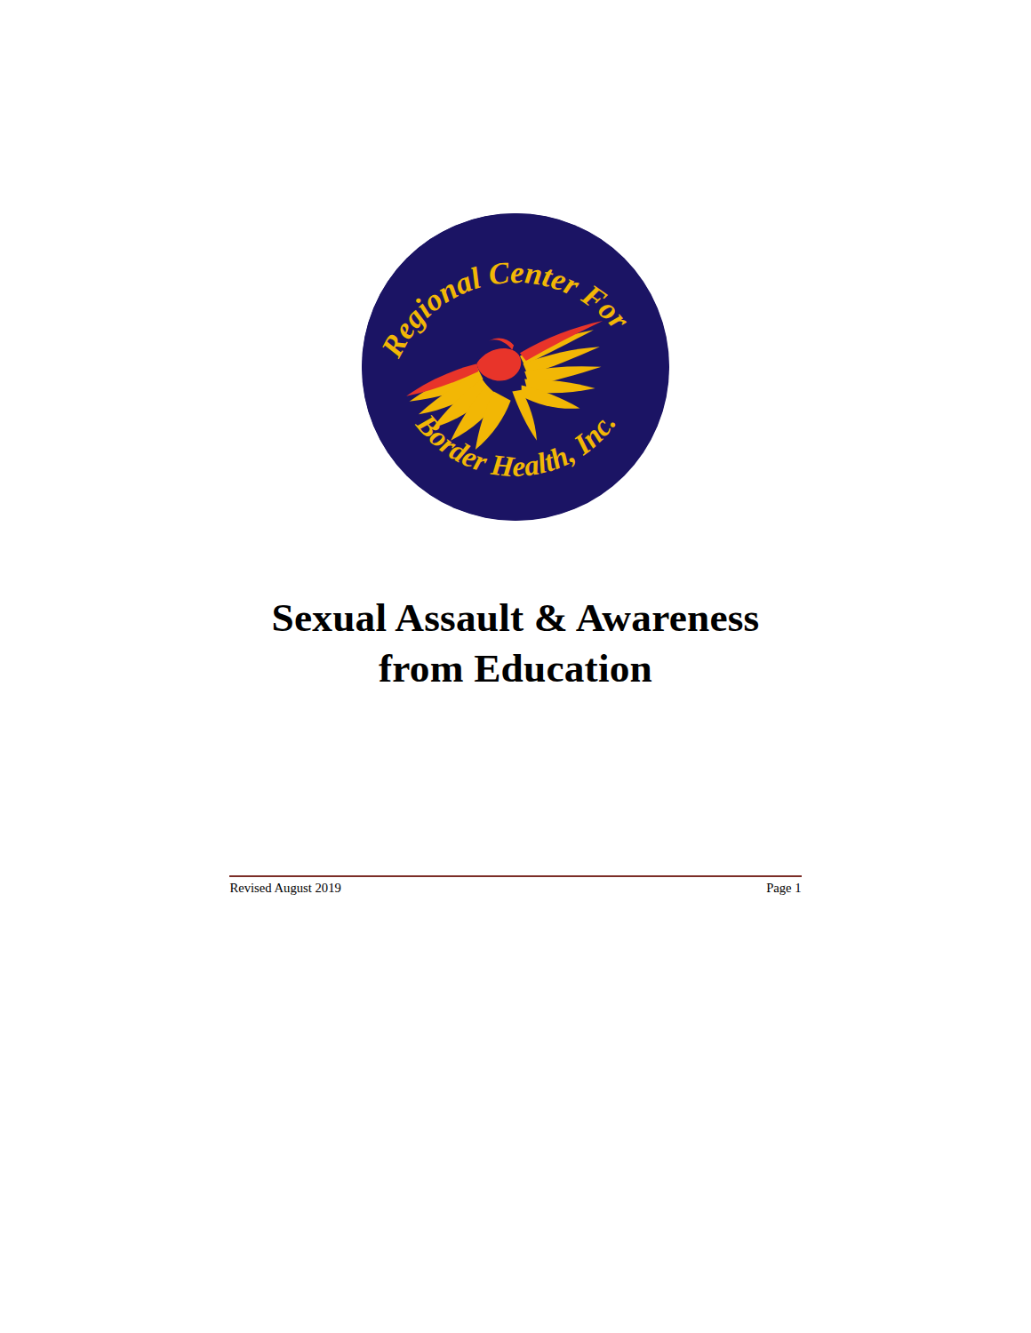Regional Center For Border Health, Inc.
Sexual Assault & Awareness
from Education
Revised August 2019 Page 1